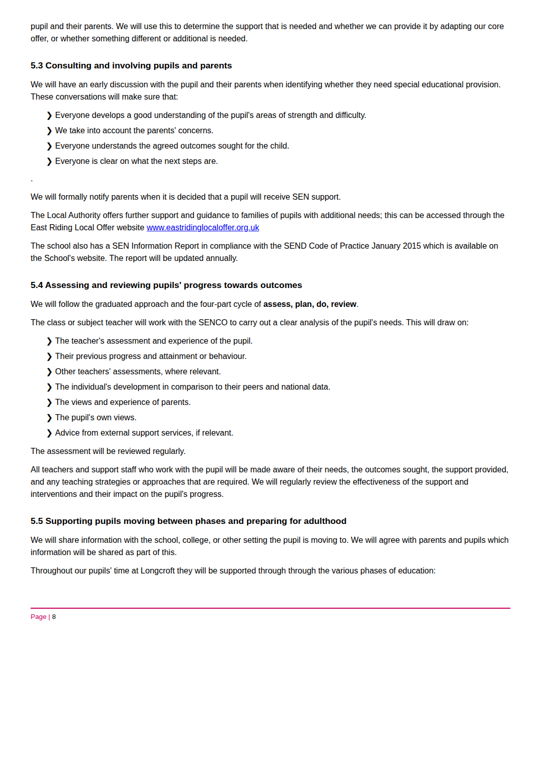pupil and their parents. We will use this to determine the support that is needed and whether we can provide it by adapting our core offer, or whether something different or additional is needed.
5.3 Consulting and involving pupils and parents
We will have an early discussion with the pupil and their parents when identifying whether they need special educational provision. These conversations will make sure that:
Everyone develops a good understanding of the pupil's areas of strength and difficulty.
We take into account the parents' concerns.
Everyone understands the agreed outcomes sought for the child.
Everyone is clear on what the next steps are.
.
We will formally notify parents when it is decided that a pupil will receive SEN support.
The Local Authority offers further support and guidance to families of pupils with additional needs; this can be accessed through the East Riding Local Offer website www.eastridinglocaloffer.org.uk
The school also has a SEN Information Report in compliance with the SEND Code of Practice January 2015 which is available on the School's website. The report will be updated annually.
5.4 Assessing and reviewing pupils' progress towards outcomes
We will follow the graduated approach and the four-part cycle of assess, plan, do, review.
The class or subject teacher will work with the SENCO to carry out a clear analysis of the pupil's needs. This will draw on:
The teacher's assessment and experience of the pupil.
Their previous progress and attainment or behaviour.
Other teachers' assessments, where relevant.
The individual's development in comparison to their peers and national data.
The views and experience of parents.
The pupil's own views.
Advice from external support services, if relevant.
The assessment will be reviewed regularly.
All teachers and support staff who work with the pupil will be made aware of their needs, the outcomes sought, the support provided, and any teaching strategies or approaches that are required. We will regularly review the effectiveness of the support and interventions and their impact on the pupil's progress.
5.5 Supporting pupils moving between phases and preparing for adulthood
We will share information with the school, college, or other setting the pupil is moving to. We will agree with parents and pupils which information will be shared as part of this.
Throughout our pupils' time at Longcroft they will be supported through through the various phases of education:
Page | 8